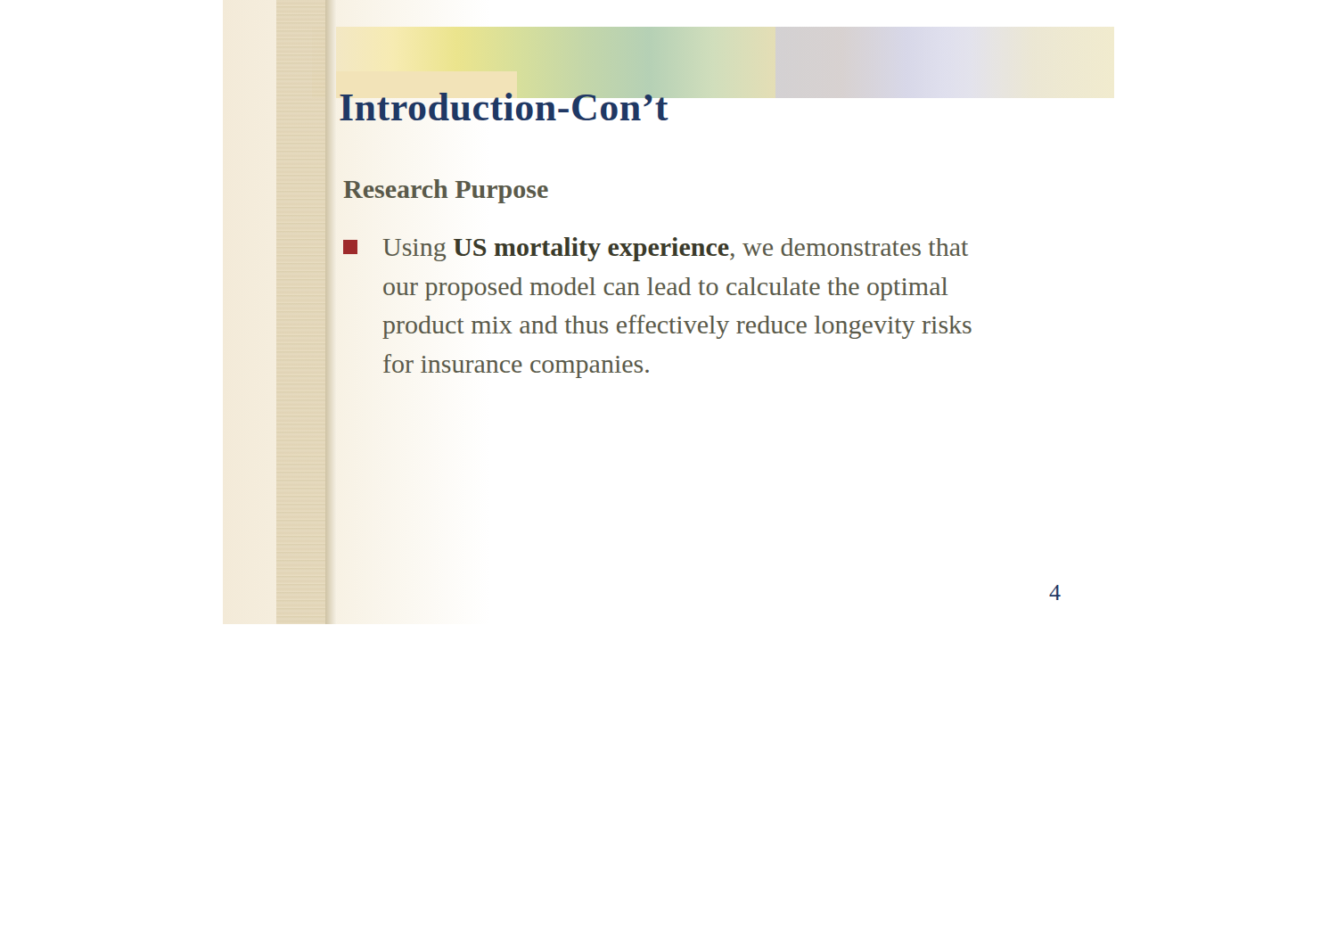Introduction-Con’t
Research Purpose
Using US mortality experience, we demonstrates that our proposed model can lead to calculate the optimal product mix and thus effectively reduce longevity risks for insurance companies.
4